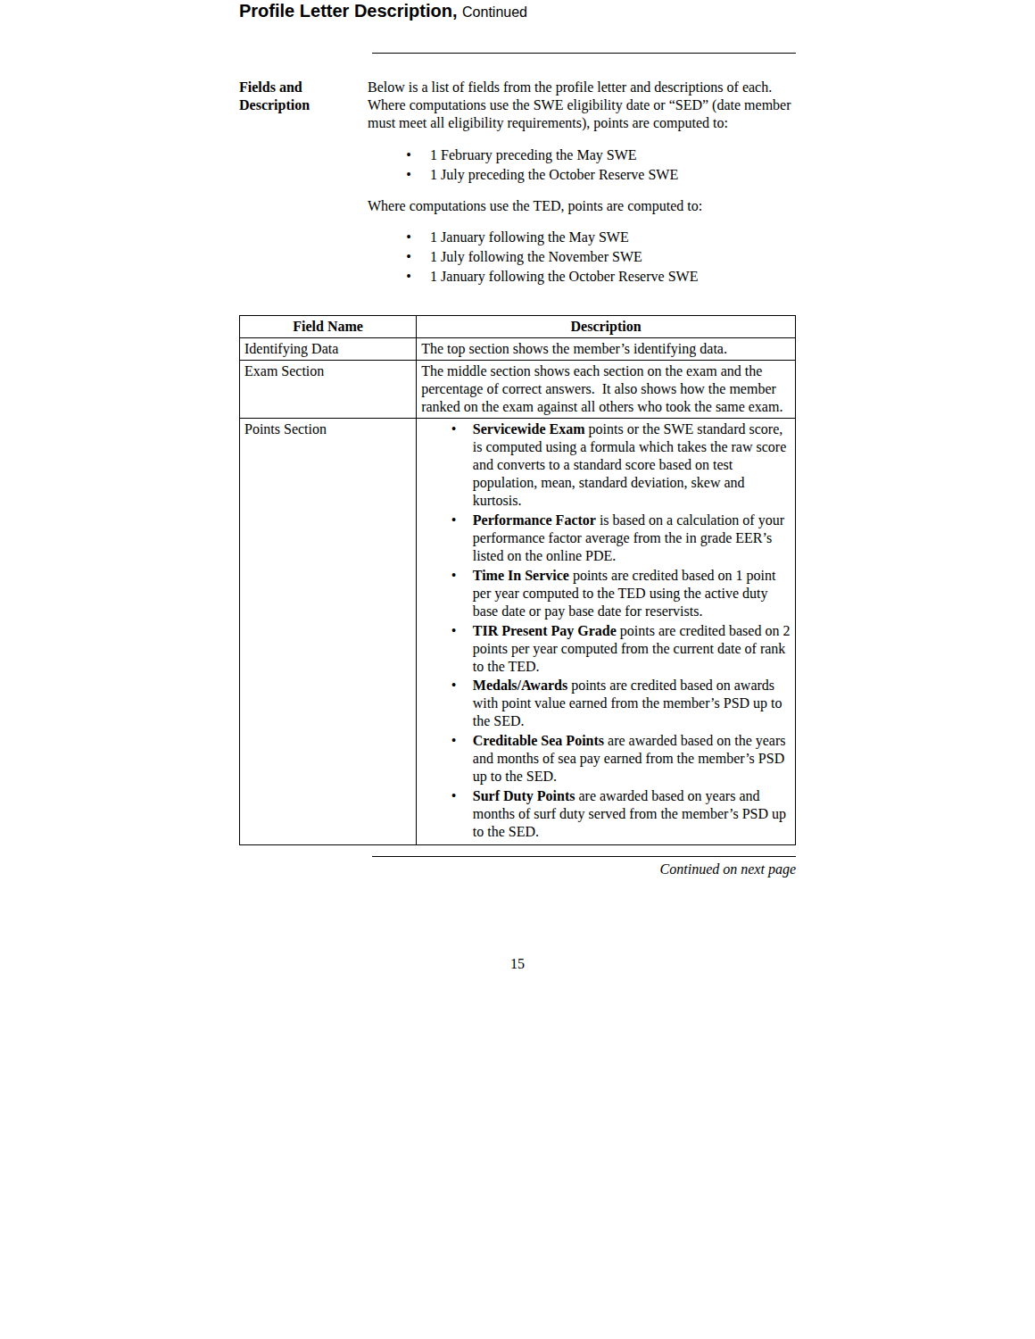Profile Letter Description, Continued
Fields and Description
Below is a list of fields from the profile letter and descriptions of each. Where computations use the SWE eligibility date or “SED” (date member must meet all eligibility requirements), points are computed to:
1 February preceding the May SWE
1 July preceding the October Reserve SWE
Where computations use the TED, points are computed to:
1 January following the May SWE
1 July following the November SWE
1 January following the October Reserve SWE
| Field Name | Description |
| --- | --- |
| Identifying Data | The top section shows the member’s identifying data. |
| Exam Section | The middle section shows each section on the exam and the percentage of correct answers. It also shows how the member ranked on the exam against all others who took the same exam. |
| Points Section | Servicewide Exam points or the SWE standard score, is computed using a formula which takes the raw score and converts to a standard score based on test population, mean, standard deviation, skew and kurtosis. Performance Factor is based on a calculation of your performance factor average from the in grade EER’s listed on the online PDE. Time In Service points are credited based on 1 point per year computed to the TED using the active duty base date or pay base date for reservists. TIR Present Pay Grade points are credited based on 2 points per year computed from the current date of rank to the TED. Medals/Awards points are credited based on awards with point value earned from the member’s PSD up to the SED. Creditable Sea Points are awarded based on the years and months of sea pay earned from the member’s PSD up to the SED. Surf Duty Points are awarded based on years and months of surf duty served from the member’s PSD up to the SED. |
Continued on next page
15